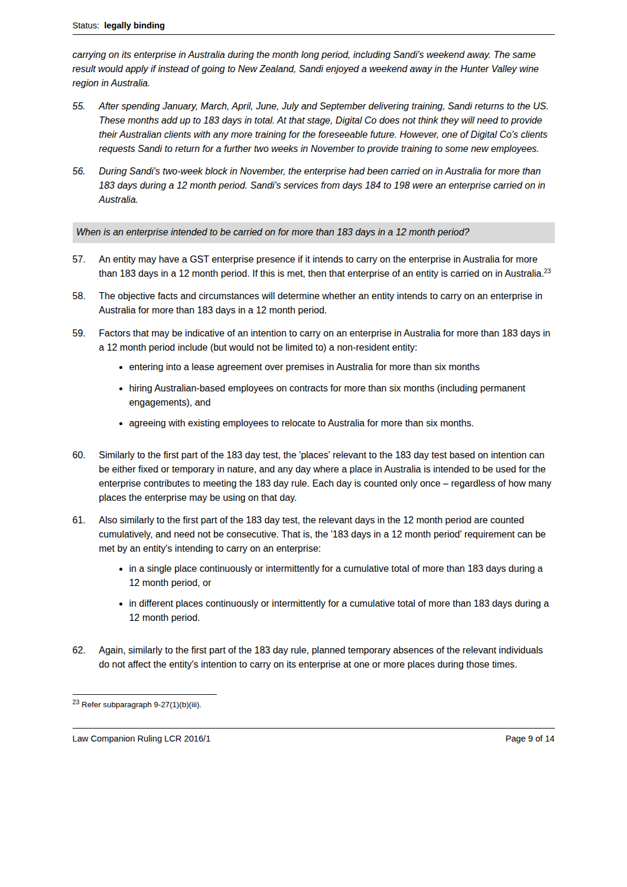Status: legally binding
carrying on its enterprise in Australia during the month long period, including Sandi's weekend away. The same result would apply if instead of going to New Zealand, Sandi enjoyed a weekend away in the Hunter Valley wine region in Australia.
55.
After spending January, March, April, June, July and September delivering training, Sandi returns to the US. These months add up to 183 days in total. At that stage, Digital Co does not think they will need to provide their Australian clients with any more training for the foreseeable future. However, one of Digital Co's clients requests Sandi to return for a further two weeks in November to provide training to some new employees.
56.
During Sandi's two-week block in November, the enterprise had been carried on in Australia for more than 183 days during a 12 month period. Sandi's services from days 184 to 198 were an enterprise carried on in Australia.
When is an enterprise intended to be carried on for more than 183 days in a 12 month period?
57.
An entity may have a GST enterprise presence if it intends to carry on the enterprise in Australia for more than 183 days in a 12 month period. If this is met, then that enterprise of an entity is carried on in Australia.23
58.
The objective facts and circumstances will determine whether an entity intends to carry on an enterprise in Australia for more than 183 days in a 12 month period.
59.
Factors that may be indicative of an intention to carry on an enterprise in Australia for more than 183 days in a 12 month period include (but would not be limited to) a non-resident entity:
entering into a lease agreement over premises in Australia for more than six months
hiring Australian-based employees on contracts for more than six months (including permanent engagements), and
agreeing with existing employees to relocate to Australia for more than six months.
60.
Similarly to the first part of the 183 day test, the 'places' relevant to the 183 day test based on intention can be either fixed or temporary in nature, and any day where a place in Australia is intended to be used for the enterprise contributes to meeting the 183 day rule. Each day is counted only once – regardless of how many places the enterprise may be using on that day.
61.
Also similarly to the first part of the 183 day test, the relevant days in the 12 month period are counted cumulatively, and need not be consecutive. That is, the '183 days in a 12 month period' requirement can be met by an entity's intending to carry on an enterprise:
in a single place continuously or intermittently for a cumulative total of more than 183 days during a 12 month period, or
in different places continuously or intermittently for a cumulative total of more than 183 days during a 12 month period.
62.
Again, similarly to the first part of the 183 day rule, planned temporary absences of the relevant individuals do not affect the entity's intention to carry on its enterprise at one or more places during those times.
23 Refer subparagraph 9-27(1)(b)(iii).
Law Companion Ruling LCR 2016/1 Page 9 of 14